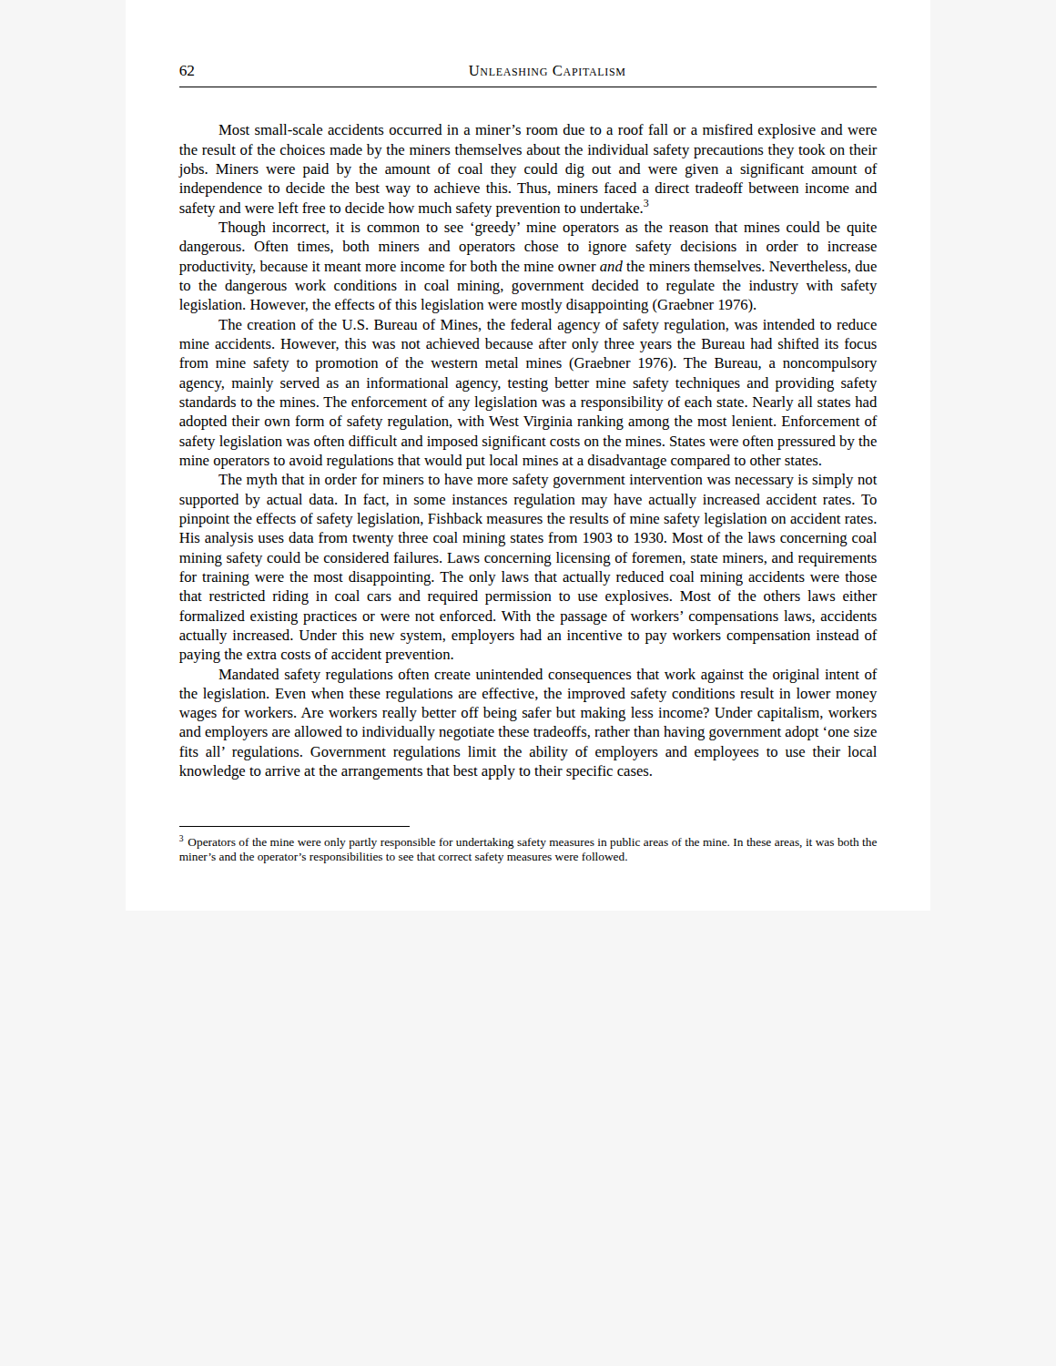62 Unleashing Capitalism
Most small-scale accidents occurred in a miner’s room due to a roof fall or a misfired explosive and were the result of the choices made by the miners themselves about the individual safety precautions they took on their jobs. Miners were paid by the amount of coal they could dig out and were given a significant amount of independence to decide the best way to achieve this. Thus, miners faced a direct tradeoff between income and safety and were left free to decide how much safety prevention to undertake.3
Though incorrect, it is common to see ‘greedy’ mine operators as the reason that mines could be quite dangerous. Often times, both miners and operators chose to ignore safety decisions in order to increase productivity, because it meant more income for both the mine owner and the miners themselves. Nevertheless, due to the dangerous work conditions in coal mining, government decided to regulate the industry with safety legislation. However, the effects of this legislation were mostly disappointing (Graebner 1976).
The creation of the U.S. Bureau of Mines, the federal agency of safety regulation, was intended to reduce mine accidents. However, this was not achieved because after only three years the Bureau had shifted its focus from mine safety to promotion of the western metal mines (Graebner 1976). The Bureau, a noncompulsory agency, mainly served as an informational agency, testing better mine safety techniques and providing safety standards to the mines. The enforcement of any legislation was a responsibility of each state. Nearly all states had adopted their own form of safety regulation, with West Virginia ranking among the most lenient. Enforcement of safety legislation was often difficult and imposed significant costs on the mines. States were often pressured by the mine operators to avoid regulations that would put local mines at a disadvantage compared to other states.
The myth that in order for miners to have more safety government intervention was necessary is simply not supported by actual data. In fact, in some instances regulation may have actually increased accident rates. To pinpoint the effects of safety legislation, Fishback measures the results of mine safety legislation on accident rates. His analysis uses data from twenty three coal mining states from 1903 to 1930. Most of the laws concerning coal mining safety could be considered failures. Laws concerning licensing of foremen, state miners, and requirements for training were the most disappointing. The only laws that actually reduced coal mining accidents were those that restricted riding in coal cars and required permission to use explosives. Most of the others laws either formalized existing practices or were not enforced. With the passage of workers’ compensations laws, accidents actually increased. Under this new system, employers had an incentive to pay workers compensation instead of paying the extra costs of accident prevention.
Mandated safety regulations often create unintended consequences that work against the original intent of the legislation. Even when these regulations are effective, the improved safety conditions result in lower money wages for workers. Are workers really better off being safer but making less income? Under capitalism, workers and employers are allowed to individually negotiate these tradeoffs, rather than having government adopt ‘one size fits all’ regulations. Government regulations limit the ability of employers and employees to use their local knowledge to arrive at the arrangements that best apply to their specific cases.
3 Operators of the mine were only partly responsible for undertaking safety measures in public areas of the mine. In these areas, it was both the miner’s and the operator’s responsibilities to see that correct safety measures were followed.